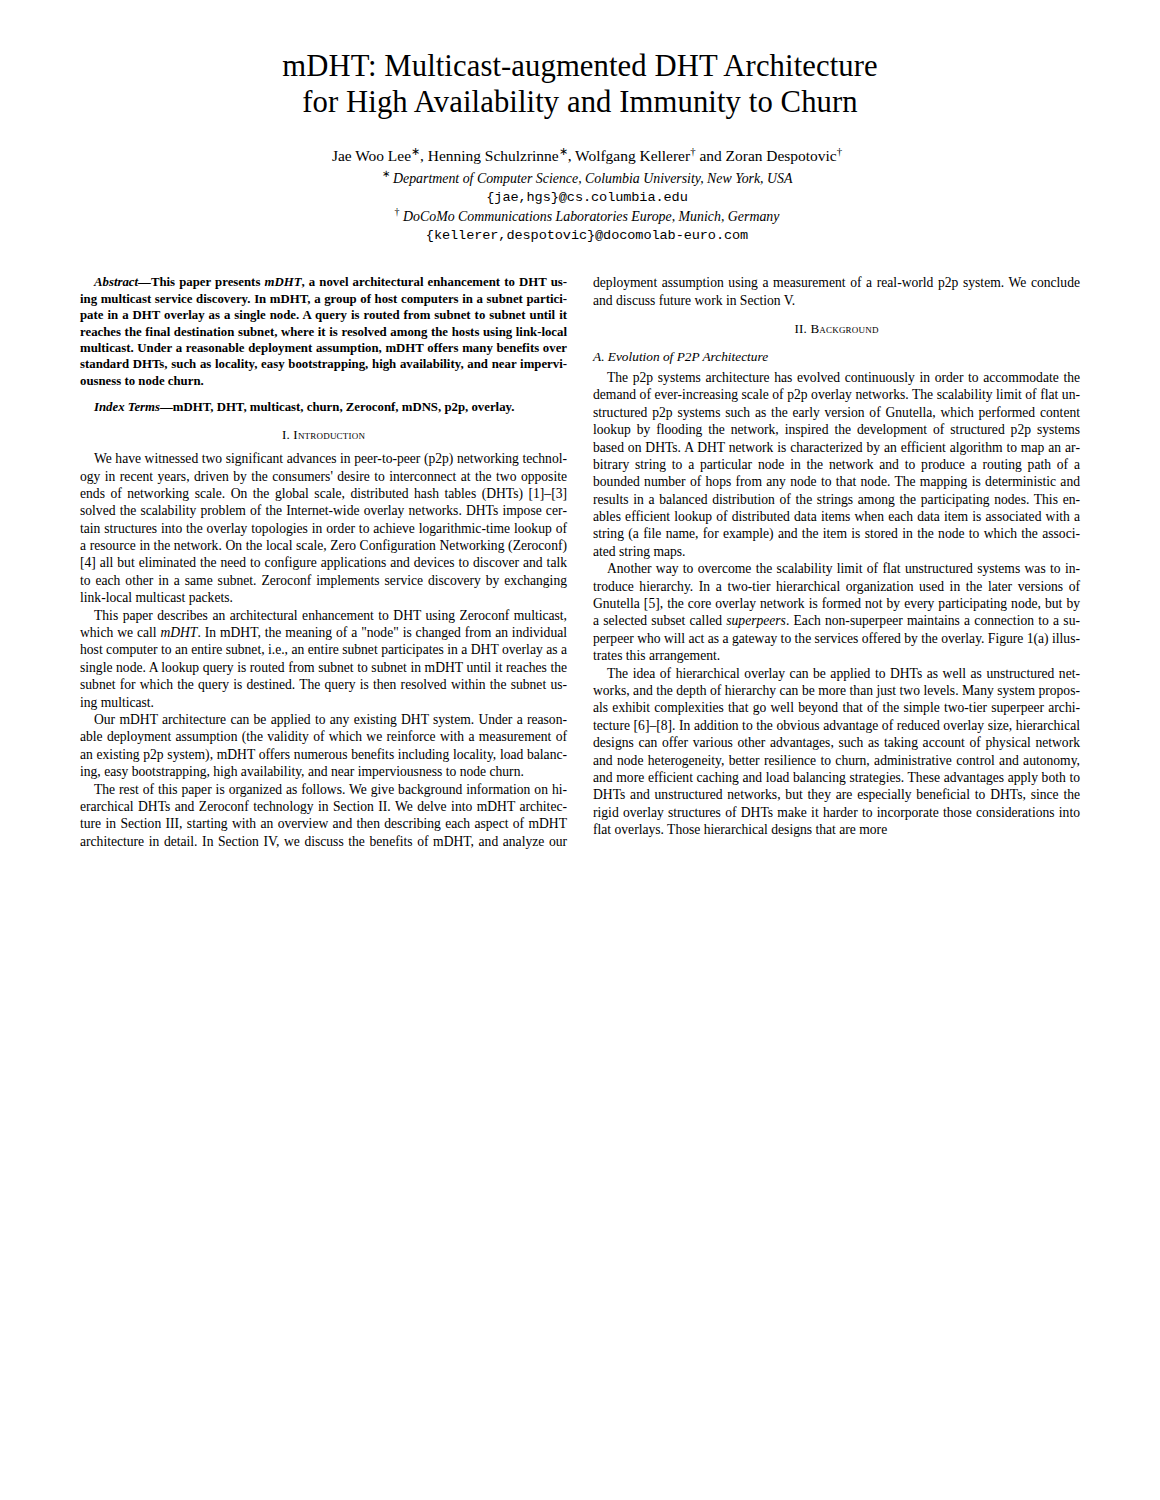mDHT: Multicast-augmented DHT Architecture
for High Availability and Immunity to Churn
Jae Woo Lee∗, Henning Schulzrinne∗, Wolfgang Kellerer† and Zoran Despotovic†
∗ Department of Computer Science, Columbia University, New York, USA
{jae,hgs}@cs.columbia.edu
† DoCoMo Communications Laboratories Europe, Munich, Germany
{kellerer,despotovic}@docomolab-euro.com
Abstract—This paper presents mDHT, a novel architectural enhancement to DHT using multicast service discovery. In mDHT, a group of host computers in a subnet participate in a DHT overlay as a single node. A query is routed from subnet to subnet until it reaches the final destination subnet, where it is resolved among the hosts using link-local multicast. Under a reasonable deployment assumption, mDHT offers many benefits over standard DHTs, such as locality, easy bootstrapping, high availability, and near imperviousness to node churn.
Index Terms—mDHT, DHT, multicast, churn, Zeroconf, mDNS, p2p, overlay.
I. Introduction
We have witnessed two significant advances in peer-to-peer (p2p) networking technology in recent years, driven by the consumers' desire to interconnect at the two opposite ends of networking scale. On the global scale, distributed hash tables (DHTs) [1]–[3] solved the scalability problem of the Internet-wide overlay networks. DHTs impose certain structures into the overlay topologies in order to achieve logarithmic-time lookup of a resource in the network. On the local scale, Zero Configuration Networking (Zeroconf) [4] all but eliminated the need to configure applications and devices to discover and talk to each other in a same subnet. Zeroconf implements service discovery by exchanging link-local multicast packets.
This paper describes an architectural enhancement to DHT using Zeroconf multicast, which we call mDHT. In mDHT, the meaning of a "node" is changed from an individual host computer to an entire subnet, i.e., an entire subnet participates in a DHT overlay as a single node. A lookup query is routed from subnet to subnet in mDHT until it reaches the subnet for which the query is destined. The query is then resolved within the subnet using multicast.
Our mDHT architecture can be applied to any existing DHT system. Under a reasonable deployment assumption (the validity of which we reinforce with a measurement of an existing p2p system), mDHT offers numerous benefits including locality, load balancing, easy bootstrapping, high availability, and near imperviousness to node churn.
The rest of this paper is organized as follows. We give background information on hierarchical DHTs and Zeroconf technology in Section II. We delve into mDHT architecture in Section III, starting with an overview and then describing each aspect of mDHT architecture in detail. In Section IV, we discuss the benefits of mDHT, and analyze our deployment assumption using a measurement of a real-world p2p system. We conclude and discuss future work in Section V.
II. Background
A. Evolution of P2P Architecture
The p2p systems architecture has evolved continuously in order to accommodate the demand of ever-increasing scale of p2p overlay networks. The scalability limit of flat unstructured p2p systems such as the early version of Gnutella, which performed content lookup by flooding the network, inspired the development of structured p2p systems based on DHTs. A DHT network is characterized by an efficient algorithm to map an arbitrary string to a particular node in the network and to produce a routing path of a bounded number of hops from any node to that node. The mapping is deterministic and results in a balanced distribution of the strings among the participating nodes. This enables efficient lookup of distributed data items when each data item is associated with a string (a file name, for example) and the item is stored in the node to which the associated string maps.
Another way to overcome the scalability limit of flat unstructured systems was to introduce hierarchy. In a two-tier hierarchical organization used in the later versions of Gnutella [5], the core overlay network is formed not by every participating node, but by a selected subset called superpeers. Each non-superpeer maintains a connection to a superpeer who will act as a gateway to the services offered by the overlay. Figure 1(a) illustrates this arrangement.
The idea of hierarchical overlay can be applied to DHTs as well as unstructured networks, and the depth of hierarchy can be more than just two levels. Many system proposals exhibit complexities that go well beyond that of the simple two-tier superpeer architecture [6]–[8]. In addition to the obvious advantage of reduced overlay size, hierarchical designs can offer various other advantages, such as taking account of physical network and node heterogeneity, better resilience to churn, administrative control and autonomy, and more efficient caching and load balancing strategies. These advantages apply both to DHTs and unstructured networks, but they are especially beneficial to DHTs, since the rigid overlay structures of DHTs make it harder to incorporate those considerations into flat overlays. Those hierarchical designs that are more